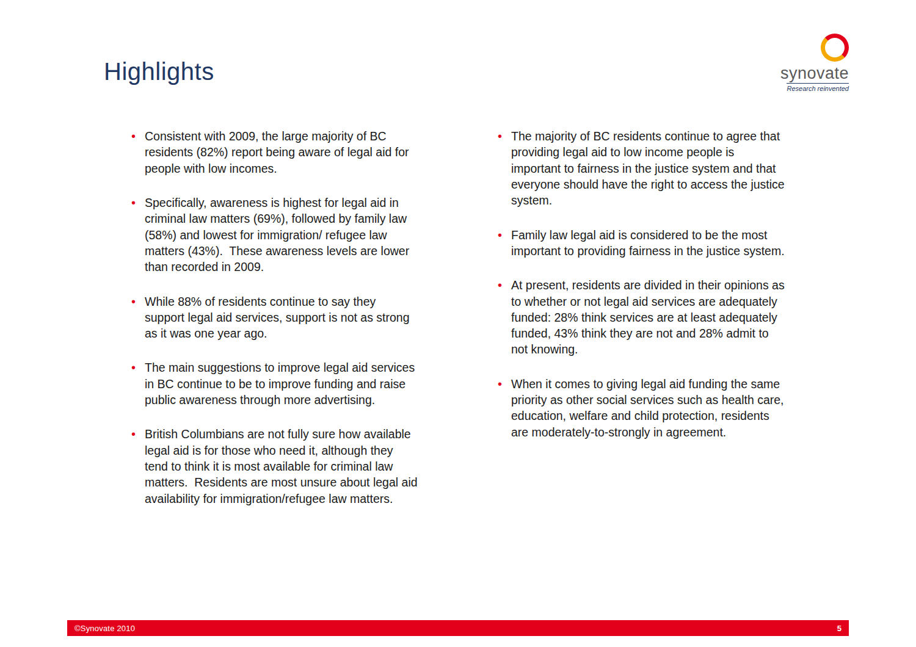Highlights
synovate
Research reinvented
Consistent with 2009, the large majority of BC residents (82%) report being aware of legal aid for people with low incomes.
Specifically, awareness is highest for legal aid in criminal law matters (69%), followed by family law (58%) and lowest for immigration/ refugee law matters (43%). These awareness levels are lower than recorded in 2009.
While 88% of residents continue to say they support legal aid services, support is not as strong as it was one year ago.
The main suggestions to improve legal aid services in BC continue to be to improve funding and raise public awareness through more advertising.
British Columbians are not fully sure how available legal aid is for those who need it, although they tend to think it is most available for criminal law matters. Residents are most unsure about legal aid availability for immigration/refugee law matters.
The majority of BC residents continue to agree that providing legal aid to low income people is important to fairness in the justice system and that everyone should have the right to access the justice system.
Family law legal aid is considered to be the most important to providing fairness in the justice system.
At present, residents are divided in their opinions as to whether or not legal aid services are adequately funded: 28% think services are at least adequately funded, 43% think they are not and 28% admit to not knowing.
When it comes to giving legal aid funding the same priority as other social services such as health care, education, welfare and child protection, residents are moderately-to-strongly in agreement.
©Synovate 2010 5